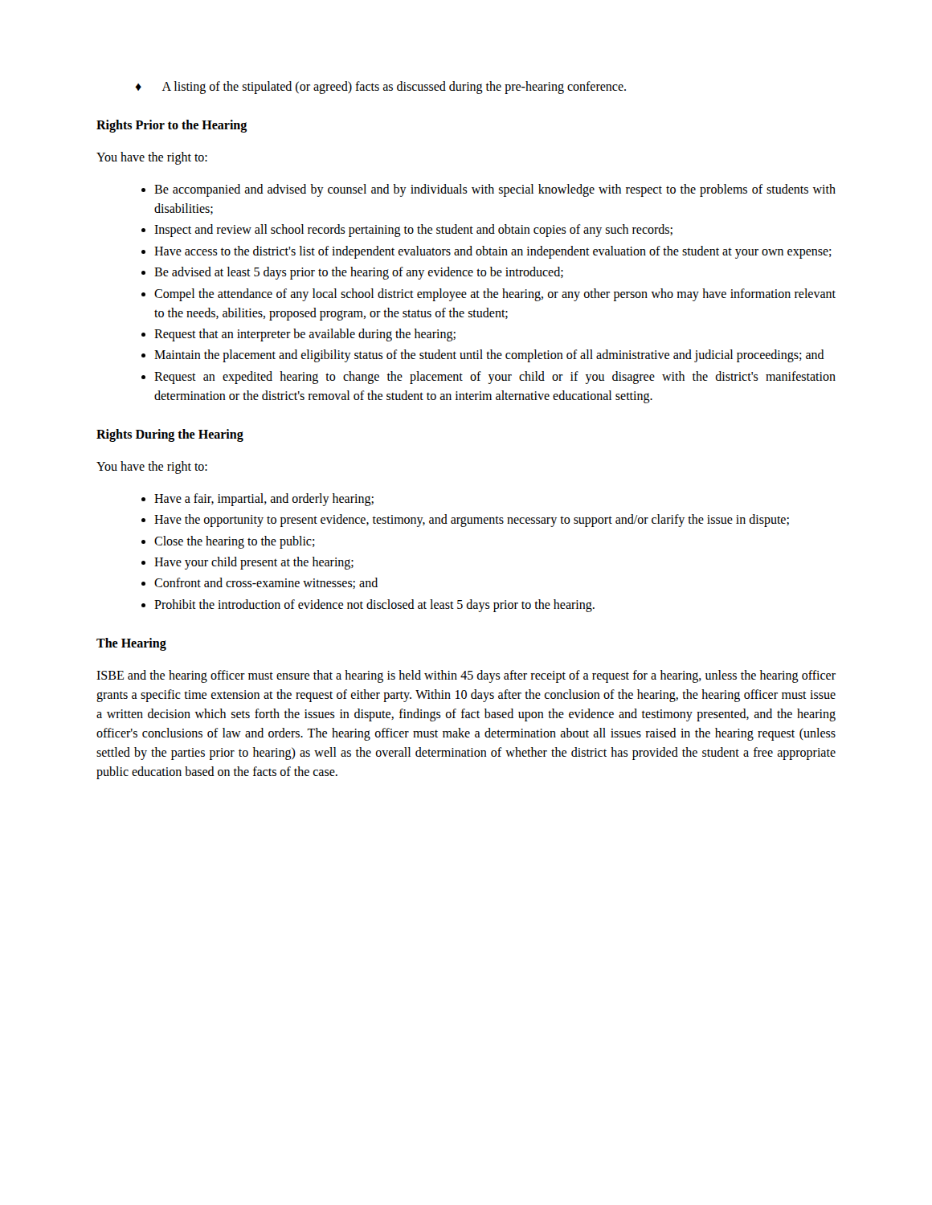A listing of the stipulated (or agreed) facts as discussed during the pre-hearing conference.
Rights Prior to the Hearing
You have the right to:
Be accompanied and advised by counsel and by individuals with special knowledge with respect to the problems of students with disabilities;
Inspect and review all school records pertaining to the student and obtain copies of any such records;
Have access to the district's list of independent evaluators and obtain an independent evaluation of the student at your own expense;
Be advised at least 5 days prior to the hearing of any evidence to be introduced;
Compel the attendance of any local school district employee at the hearing, or any other person who may have information relevant to the needs, abilities, proposed program, or the status of the student;
Request that an interpreter be available during the hearing;
Maintain the placement and eligibility status of the student until the completion of all administrative and judicial proceedings; and
Request an expedited hearing to change the placement of your child or if you disagree with the district's manifestation determination or the district's removal of the student to an interim alternative educational setting.
Rights During the Hearing
You have the right to:
Have a fair, impartial, and orderly hearing;
Have the opportunity to present evidence, testimony, and arguments necessary to support and/or clarify the issue in dispute;
Close the hearing to the public;
Have your child present at the hearing;
Confront and cross-examine witnesses; and
Prohibit the introduction of evidence not disclosed at least 5 days prior to the hearing.
The Hearing
ISBE and the hearing officer must ensure that a hearing is held within 45 days after receipt of a request for a hearing, unless the hearing officer grants a specific time extension at the request of either party. Within 10 days after the conclusion of the hearing, the hearing officer must issue a written decision which sets forth the issues in dispute, findings of fact based upon the evidence and testimony presented, and the hearing officer's conclusions of law and orders. The hearing officer must make a determination about all issues raised in the hearing request (unless settled by the parties prior to hearing) as well as the overall determination of whether the district has provided the student a free appropriate public education based on the facts of the case.